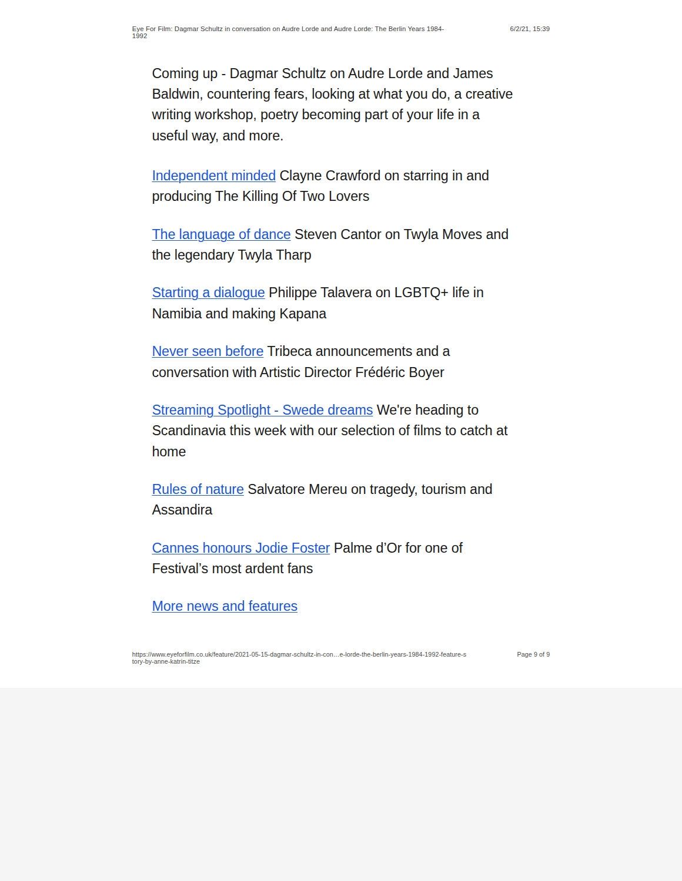Eye For Film: Dagmar Schultz in conversation on Audre Lorde and Audre Lorde: The Berlin Years 1984-1992
6/2/21, 15:39
Coming up - Dagmar Schultz on Audre Lorde and James Baldwin, countering fears, looking at what you do, a creative writing workshop, poetry becoming part of your life in a useful way, and more.
Independent minded Clayne Crawford on starring in and producing The Killing Of Two Lovers
The language of dance Steven Cantor on Twyla Moves and the legendary Twyla Tharp
Starting a dialogue Philippe Talavera on LGBTQ+ life in Namibia and making Kapana
Never seen before Tribeca announcements and a conversation with Artistic Director Frédéric Boyer
Streaming Spotlight - Swede dreams We're heading to Scandinavia this week with our selection of films to catch at home
Rules of nature Salvatore Mereu on tragedy, tourism and Assandira
Cannes honours Jodie Foster Palme d’Or for one of Festival’s most ardent fans
More news and features
https://www.eyeforfilm.co.uk/feature/2021-05-15-dagmar-schultz-in-con…e-lorde-the-berlin-years-1984-1992-feature-story-by-anne-katrin-titze
Page 9 of 9